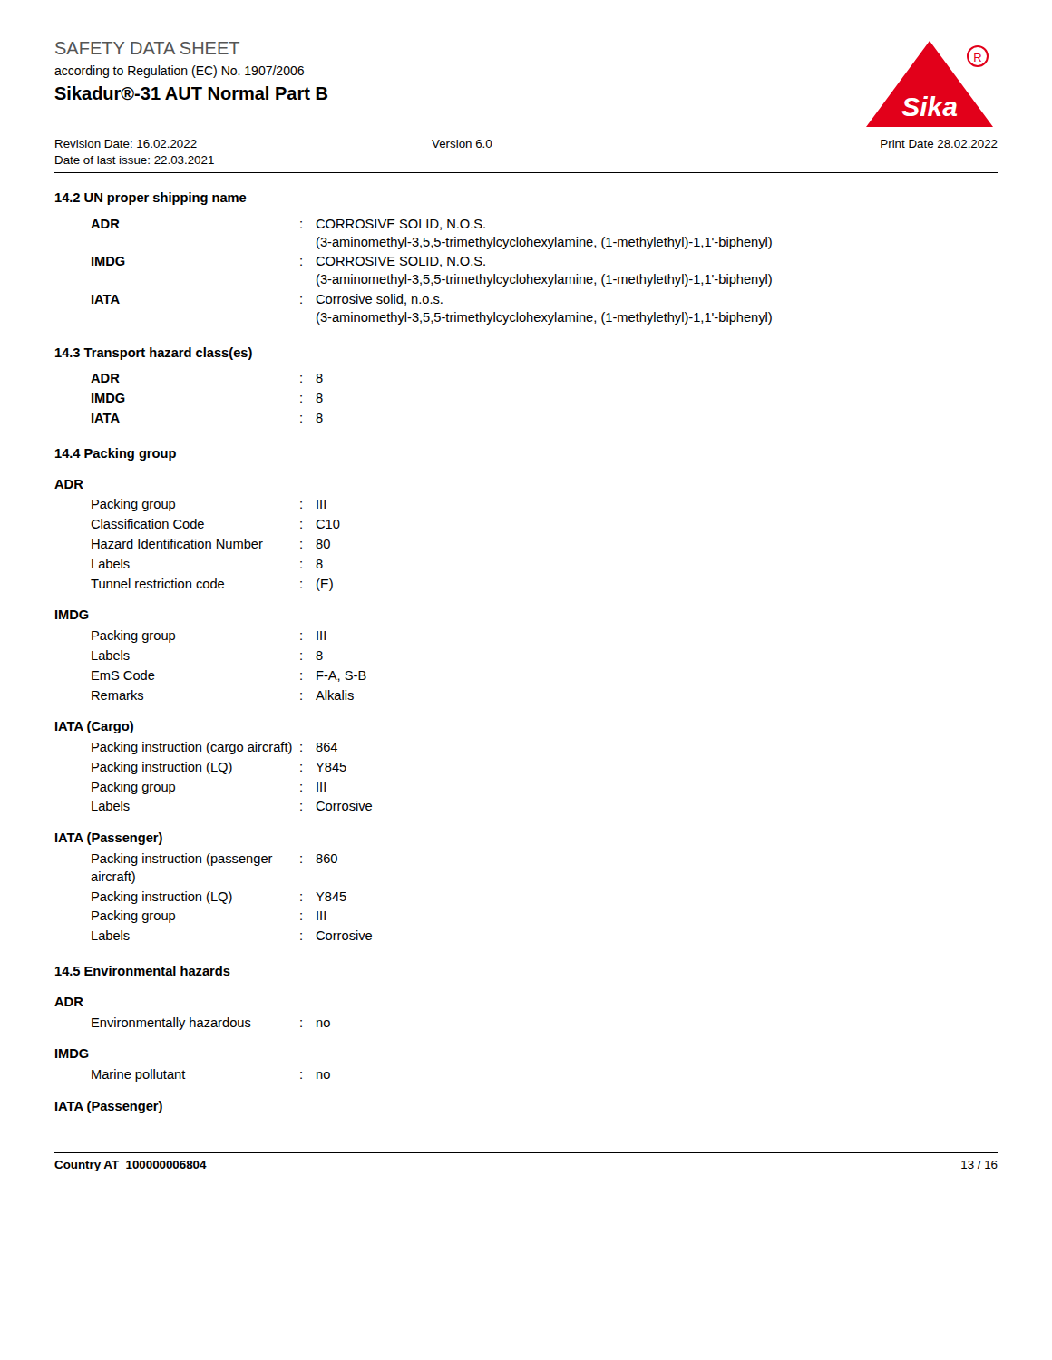SAFETY DATA SHEET
according to Regulation (EC) No. 1907/2006
Sikadur®-31 AUT Normal Part B
Sika R
| Revision Date: 16.02.2022 | Version 6.0 | Print Date 28.02.2022 |
| Date of last issue: 22.03.2021 | | |
14.2 UN proper shipping name
| ADR | : | CORROSIVE SOLID, N.O.S. (3-aminomethyl-3,5,5-trimethylcyclohexylamine, (1-methylethyl)-1,1'-biphenyl) |
| IMDG | : | CORROSIVE SOLID, N.O.S. (3-aminomethyl-3,5,5-trimethylcyclohexylamine, (1-methylethyl)-1,1'-biphenyl) |
| IATA | : | Corrosive solid, n.o.s. (3-aminomethyl-3,5,5-trimethylcyclohexylamine, (1-methylethyl)-1,1'-biphenyl) |
14.3 Transport hazard class(es)
| ADR | : | 8 |
| IMDG | : | 8 |
| IATA | : | 8 |
14.4 Packing group
ADR
| Packing group | : | III |
| Classification Code | : | C10 |
| Hazard Identification Number | : | 80 |
| Labels | : | 8 |
| Tunnel restriction code | : | (E) |
IMDG
| Packing group | : | III |
| Labels | : | 8 |
| EmS Code | : | F-A, S-B |
| Remarks | : | Alkalis |
IATA (Cargo)
| Packing instruction (cargo aircraft) | : | 864 |
| Packing instruction (LQ) | : | Y845 |
| Packing group | : | III |
| Labels | : | Corrosive |
IATA (Passenger)
| Packing instruction (passenger aircraft) | : | 860 |
| Packing instruction (LQ) | : | Y845 |
| Packing group | : | III |
| Labels | : | Corrosive |
14.5 Environmental hazards
ADR
| Environmentally hazardous | : | no |
IMDG
| Marine pollutant | : | no |
IATA (Passenger)
Country AT 100000006804
13 / 16